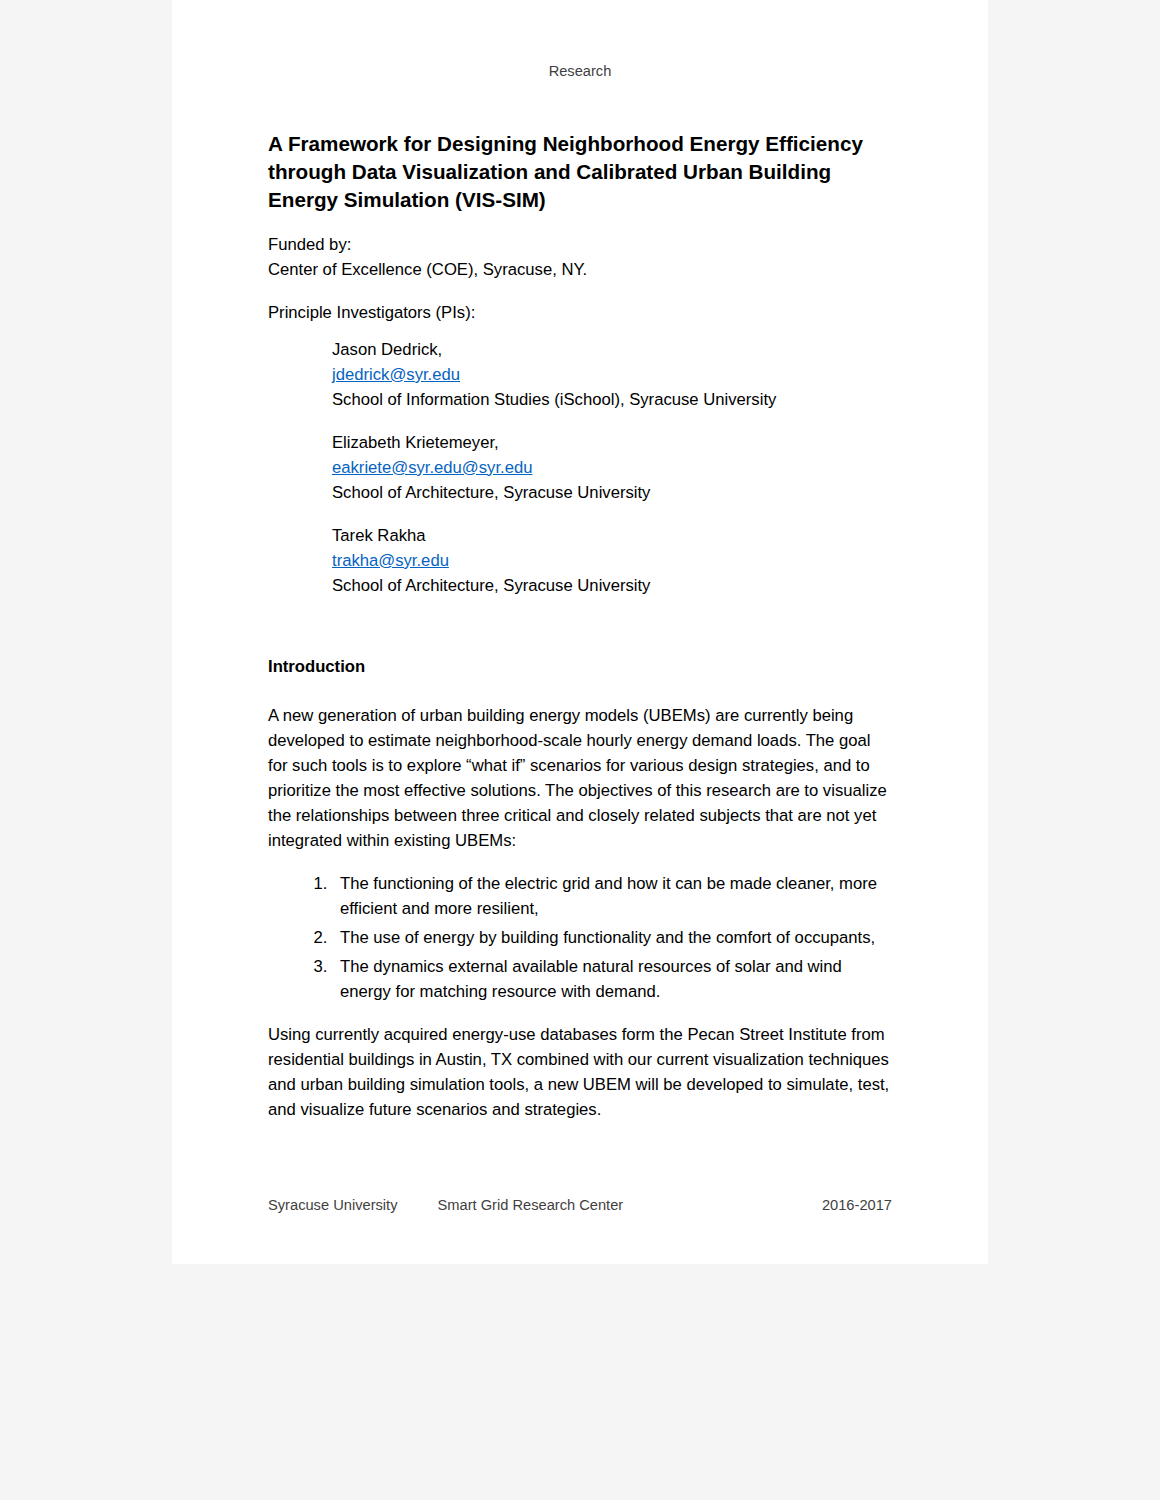Research
A Framework for Designing Neighborhood Energy Efficiency through Data Visualization and Calibrated Urban Building Energy Simulation (VIS-SIM)
Funded by:
Center of Excellence (COE), Syracuse, NY.
Principle Investigators (PIs):
Jason Dedrick, jdedrick@syr.edu School of Information Studies (iSchool), Syracuse University
Elizabeth Krietemeyer, eakriete@syr.edu@syr.edu School of Architecture, Syracuse University
Tarek Rakha trakha@syr.edu School of Architecture, Syracuse University
Introduction
A new generation of urban building energy models (UBEMs) are currently being developed to estimate neighborhood-scale hourly energy demand loads. The goal for such tools is to explore “what if” scenarios for various design strategies, and to prioritize the most effective solutions. The objectives of this research are to visualize the relationships between three critical and closely related subjects that are not yet integrated within existing UBEMs:
The functioning of the electric grid and how it can be made cleaner, more efficient and more resilient,
The use of energy by building functionality and the comfort of occupants,
The dynamics external available natural resources of solar and wind energy for matching resource with demand.
Using currently acquired energy-use databases form the Pecan Street Institute from residential buildings in Austin, TX combined with our current visualization techniques and urban building simulation tools, a new UBEM will be developed to simulate, test, and visualize future scenarios and strategies.
Syracuse University Smart Grid Research Center 2016-2017